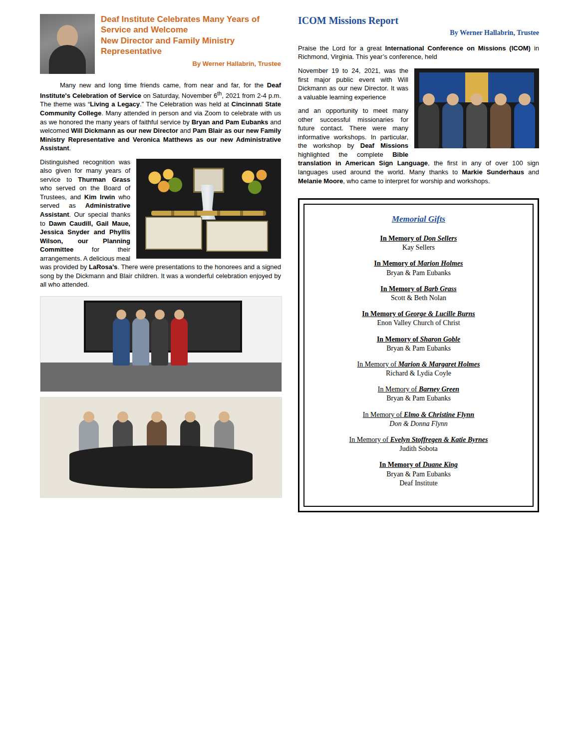Deaf Institute Celebrates Many Years of Service and Welcome
New Director and Family Ministry Representative
By Werner Hallabrin, Trustee
Many new and long time friends came, from near and far, for the Deaf Institute's Celebration of Service on Saturday, November 6th, 2021 from 2-4 p.m. The theme was “Living a Legacy.” The Celebration was held at Cincinnati State Community College. Many attended in person and via Zoom to celebrate with us as we honored the many years of faithful service by Bryan and Pam Eubanks and welcomed Will Dickmann as our new Director and Pam Blair as our new Family Ministry Representative and Veronica Matthews as our new Administrative Assistant.
Distinguished recognition was also given for many years of service to Thurman Grass who served on the Board of Trustees, and Kim Irwin who served as Administrative Assistant. Our special thanks to Dawn Caudill, Gail Maue, Jessica Snyder and Phyllis Wilson, our Planning Committee for their arrangements. A delicious meal was provided by LaRosa’s. There were presentations to the honorees and a signed song by the Dickmann and Blair children. It was a wonderful celebration enjoyed by all who attended.
ICOM Missions Report
By Werner Hallabrin, Trustee
Praise the Lord for a great International Conference on Missions (ICOM) in Richmond, Virginia. This year’s conference, held
November 19 to 24, 2021, was the first major public event with Will Dickmann as our new Director. It was a valuable learning experience
and an opportunity to meet many other successful missionaries for future contact. There were many informative workshops. In particular, the workshop by Deaf Missions highlighted the complete Bible translation in American Sign Language, the first in any of over 100 sign languages used around the world. Many thanks to Markie Sunderhaus and Melanie Moore, who came to interpret for worship and workshops.
Memorial Gifts
In Memory of Don Sellers
Kay Sellers
In Memory of Marion Holmes
Bryan & Pam Eubanks
In Memory of Barb Grass
Scott & Beth Nolan
In Memory of George & Lucille Burns
Enon Valley Church of Christ
In Memory of Sharon Goble
Bryan & Pam Eubanks
In Memory of Marion & Margaret Holmes
Richard & Lydia Coyle
In Memory of Barney Green
Bryan & Pam Eubanks
In Memory of Elmo & Christine Flynn
Don & Donna Flynn
In Memory of Evelyn Stoffregen & Katie Byrnes
Judith Sobota
In Memory of Duane King
Bryan & Pam Eubanks Deaf Institute